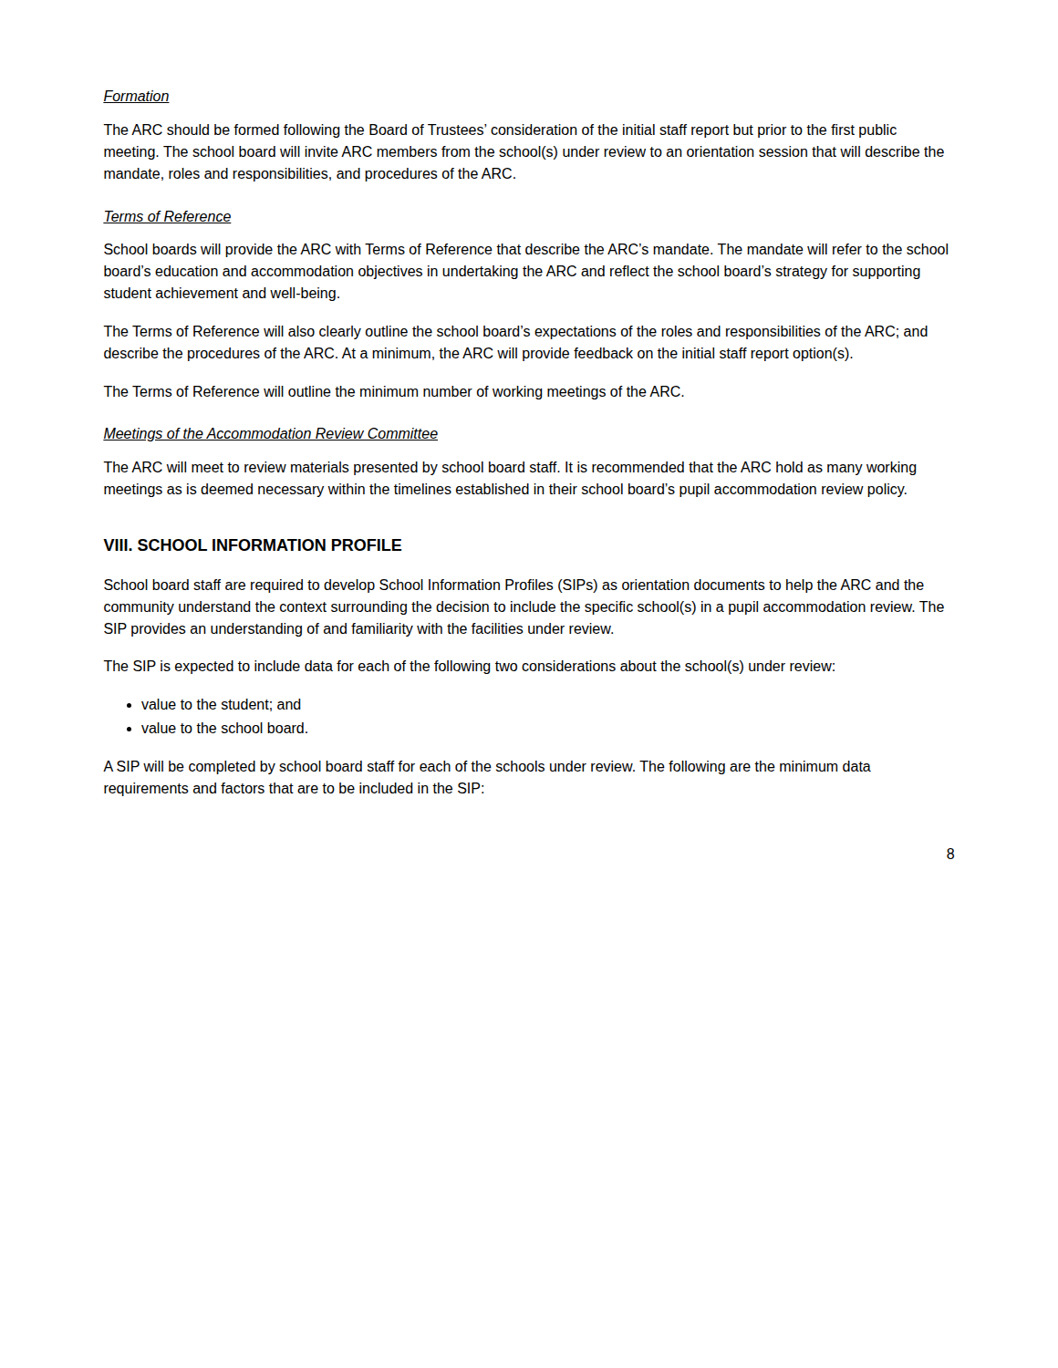Formation
The ARC should be formed following the Board of Trustees’ consideration of the initial staff report but prior to the first public meeting. The school board will invite ARC members from the school(s) under review to an orientation session that will describe the mandate, roles and responsibilities, and procedures of the ARC.
Terms of Reference
School boards will provide the ARC with Terms of Reference that describe the ARC’s mandate. The mandate will refer to the school board’s education and accommodation objectives in undertaking the ARC and reflect the school board’s strategy for supporting student achievement and well-being.
The Terms of Reference will also clearly outline the school board’s expectations of the roles and responsibilities of the ARC; and describe the procedures of the ARC. At a minimum, the ARC will provide feedback on the initial staff report option(s).
The Terms of Reference will outline the minimum number of working meetings of the ARC.
Meetings of the Accommodation Review Committee
The ARC will meet to review materials presented by school board staff. It is recommended that the ARC hold as many working meetings as is deemed necessary within the timelines established in their school board’s pupil accommodation review policy.
VIII. SCHOOL INFORMATION PROFILE
School board staff are required to develop School Information Profiles (SIPs) as orientation documents to help the ARC and the community understand the context surrounding the decision to include the specific school(s) in a pupil accommodation review. The SIP provides an understanding of and familiarity with the facilities under review.
The SIP is expected to include data for each of the following two considerations about the school(s) under review:
value to the student; and
value to the school board.
A SIP will be completed by school board staff for each of the schools under review. The following are the minimum data requirements and factors that are to be included in the SIP:
8